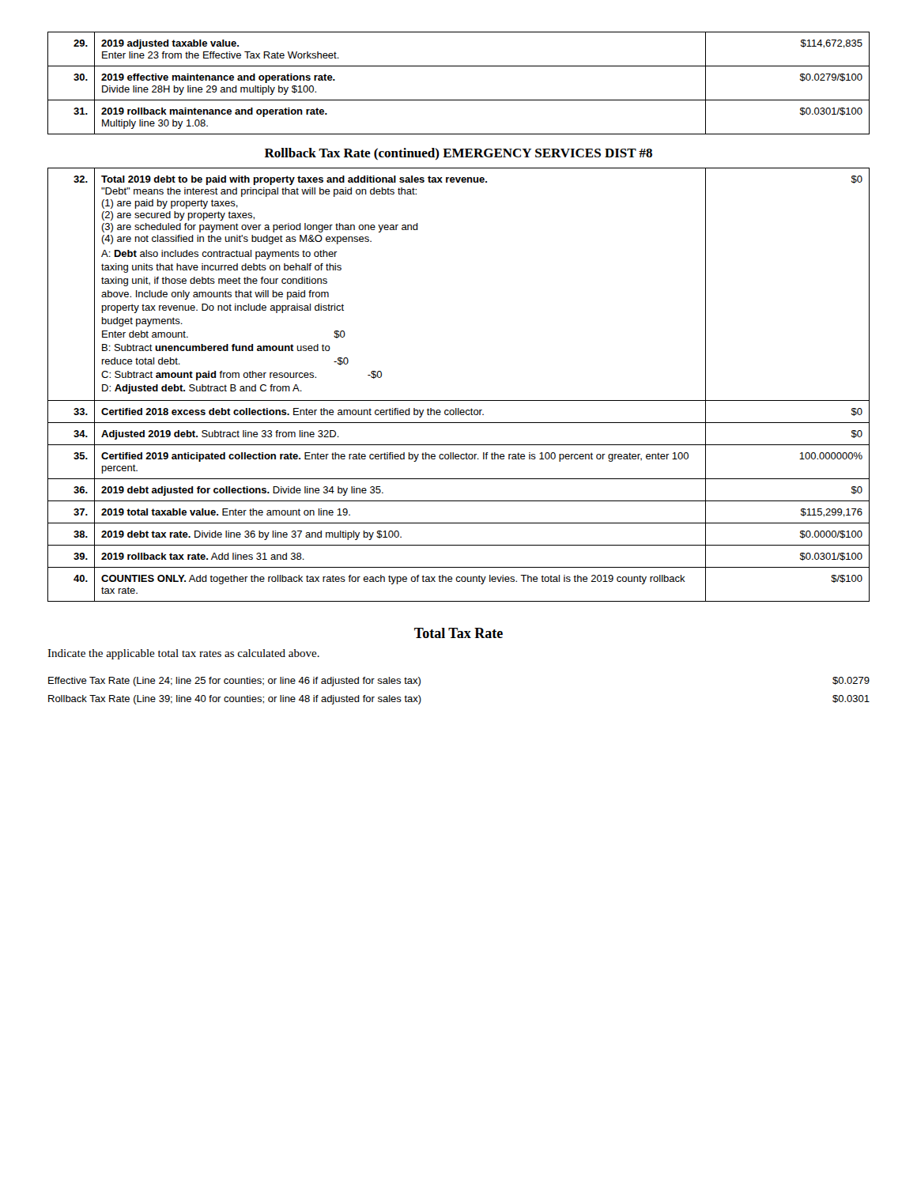| 29. | 2019 adjusted taxable value. Enter line 23 from the Effective Tax Rate Worksheet. | $114,672,835 |
| 30. | 2019 effective maintenance and operations rate. Divide line 28H by line 29 and multiply by $100. | $0.0279/$100 |
| 31. | 2019 rollback maintenance and operation rate. Multiply line 30 by 1.08. | $0.0301/$100 |
Rollback Tax Rate (continued) EMERGENCY SERVICES DIST #8
| 32. | Total 2019 debt to be paid with property taxes and additional sales tax revenue. "Debt" means the interest and principal that will be paid on debts that: (1) are paid by property taxes, (2) are secured by property taxes, (3) are scheduled for payment over a period longer than one year and (4) are not classified in the unit's budget as M&O expenses. A: Debt also includes contractual payments to other taxing units that have incurred debts on behalf of this taxing unit, if those debts meet the four conditions above. Include only amounts that will be paid from property tax revenue. Do not include appraisal district budget payments. Enter debt amount. $0 B: Subtract unencumbered fund amount used to reduce total debt. -$0 C: Subtract amount paid from other resources. -$0 D: Adjusted debt. Subtract B and C from A. | $0 |
| 33. | Certified 2018 excess debt collections. Enter the amount certified by the collector. | $0 |
| 34. | Adjusted 2019 debt. Subtract line 33 from line 32D. | $0 |
| 35. | Certified 2019 anticipated collection rate. Enter the rate certified by the collector. If the rate is 100 percent or greater, enter 100 percent. | 100.000000% |
| 36. | 2019 debt adjusted for collections. Divide line 34 by line 35. | $0 |
| 37. | 2019 total taxable value. Enter the amount on line 19. | $115,299,176 |
| 38. | 2019 debt tax rate. Divide line 36 by line 37 and multiply by $100. | $0.0000/$100 |
| 39. | 2019 rollback tax rate. Add lines 31 and 38. | $0.0301/$100 |
| 40. | COUNTIES ONLY. Add together the rollback tax rates for each type of tax the county levies. The total is the 2019 county rollback tax rate. | $/$100 |
Total Tax Rate
Indicate the applicable total tax rates as calculated above.
| Effective Tax Rate (Line 24; line 25 for counties; or line 46 if adjusted for sales tax) | $0.0279 |
| Rollback Tax Rate (Line 39; line 40 for counties; or line 48 if adjusted for sales tax) | $0.0301 |